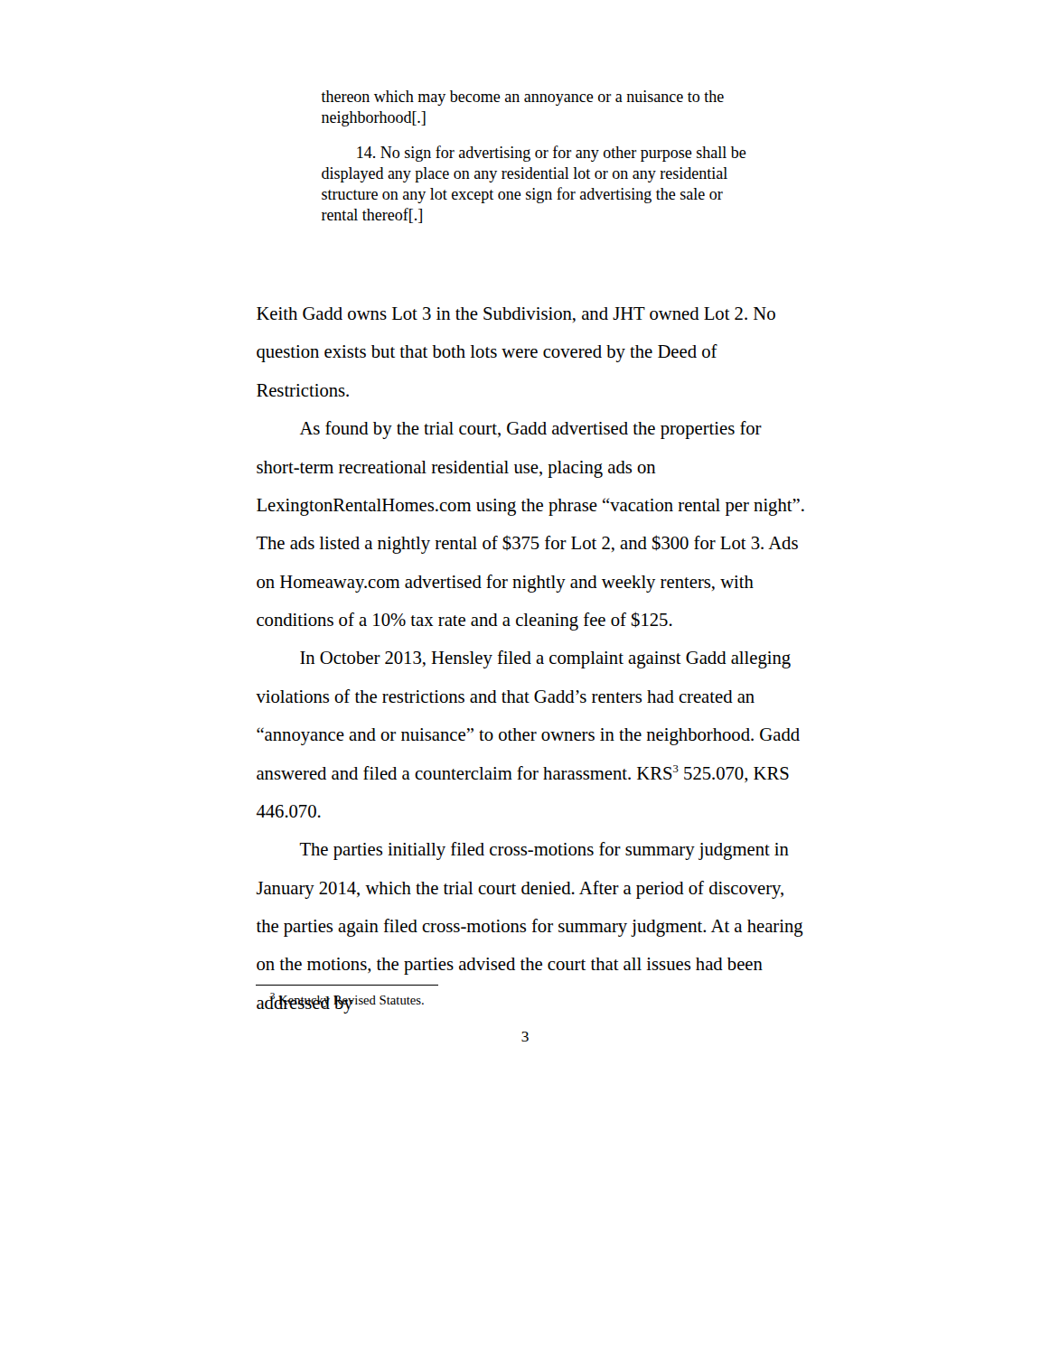thereon which may become an annoyance or a nuisance to the neighborhood[.]
14. No sign for advertising or for any other purpose shall be displayed any place on any residential lot or on any residential structure on any lot except one sign for advertising the sale or rental thereof[.]
Keith Gadd owns Lot 3 in the Subdivision, and JHT owned Lot 2. No question exists but that both lots were covered by the Deed of Restrictions.
As found by the trial court, Gadd advertised the properties for short-term recreational residential use, placing ads on LexingtonRentalHomes.com using the phrase “vacation rental per night”. The ads listed a nightly rental of $375 for Lot 2, and $300 for Lot 3. Ads on Homeaway.com advertised for nightly and weekly renters, with conditions of a 10% tax rate and a cleaning fee of $125.
In October 2013, Hensley filed a complaint against Gadd alleging violations of the restrictions and that Gadd’s renters had created an “annoyance and or nuisance” to other owners in the neighborhood. Gadd answered and filed a counterclaim for harassment. KRS3 525.070, KRS 446.070.
The parties initially filed cross-motions for summary judgment in January 2014, which the trial court denied. After a period of discovery, the parties again filed cross-motions for summary judgment. At a hearing on the motions, the parties advised the court that all issues had been addressed by
3 Kentucky Revised Statutes.
3